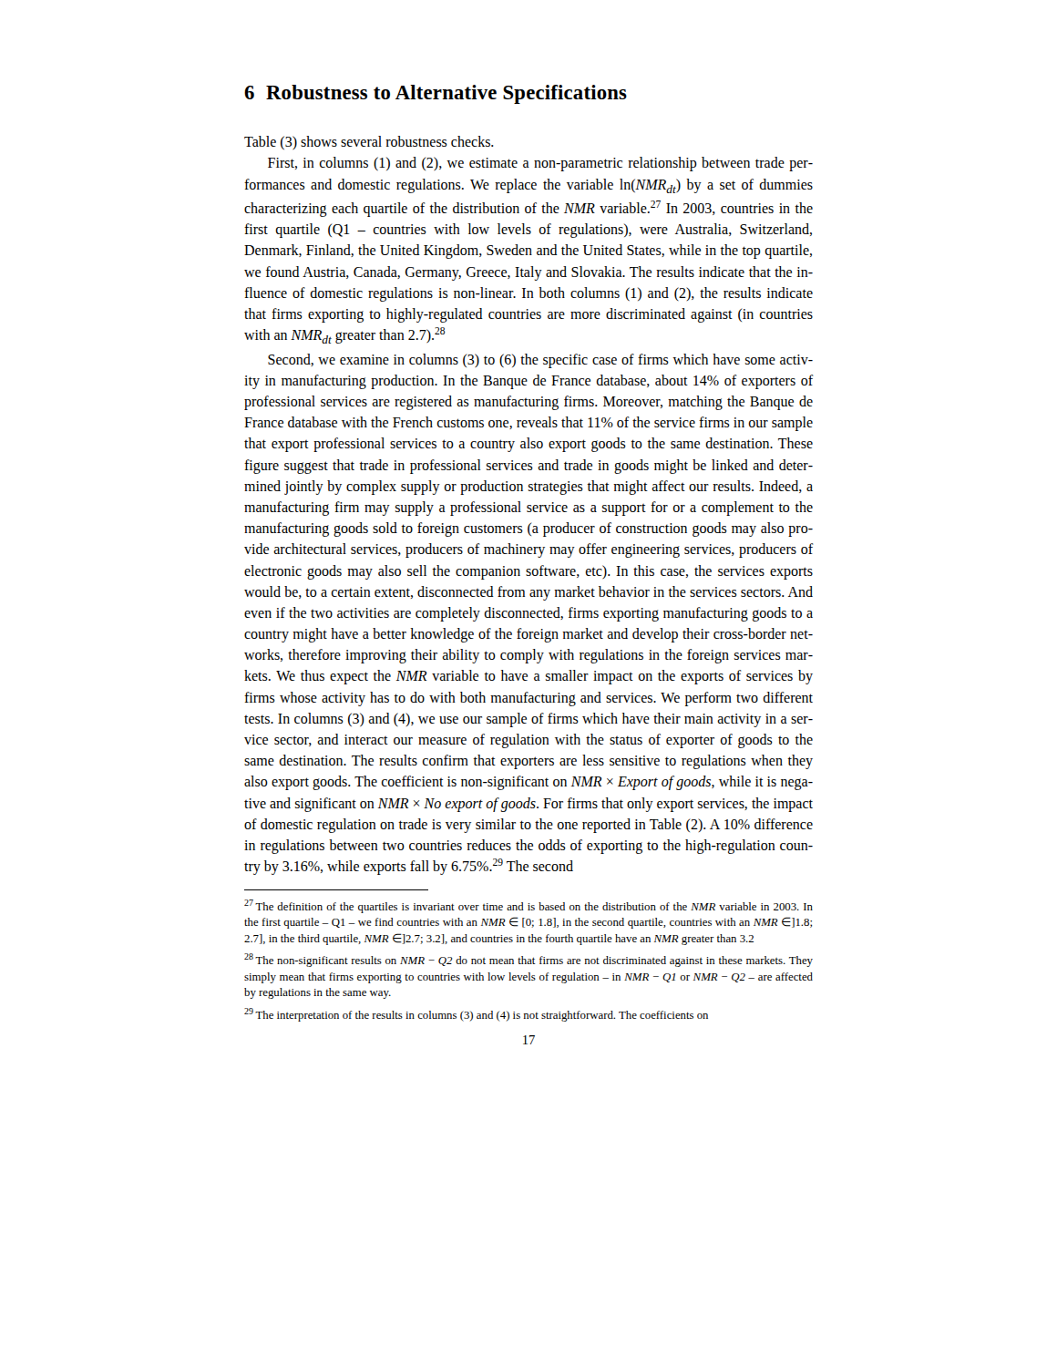6 Robustness to Alternative Specifications
Table (3) shows several robustness checks.
First, in columns (1) and (2), we estimate a non-parametric relationship between trade performances and domestic regulations. We replace the variable ln(NMRdt) by a set of dummies characterizing each quartile of the distribution of the NMR variable.27 In 2003, countries in the first quartile (Q1 – countries with low levels of regulations), were Australia, Switzerland, Denmark, Finland, the United Kingdom, Sweden and the United States, while in the top quartile, we found Austria, Canada, Germany, Greece, Italy and Slovakia. The results indicate that the influence of domestic regulations is non-linear. In both columns (1) and (2), the results indicate that firms exporting to highly-regulated countries are more discriminated against (in countries with an NMRdt greater than 2.7).28
Second, we examine in columns (3) to (6) the specific case of firms which have some activity in manufacturing production. In the Banque de France database, about 14% of exporters of professional services are registered as manufacturing firms. Moreover, matching the Banque de France database with the French customs one, reveals that 11% of the service firms in our sample that export professional services to a country also export goods to the same destination. These figure suggest that trade in professional services and trade in goods might be linked and determined jointly by complex supply or production strategies that might affect our results. Indeed, a manufacturing firm may supply a professional service as a support for or a complement to the manufacturing goods sold to foreign customers (a producer of construction goods may also provide architectural services, producers of machinery may offer engineering services, producers of electronic goods may also sell the companion software, etc). In this case, the services exports would be, to a certain extent, disconnected from any market behavior in the services sectors. And even if the two activities are completely disconnected, firms exporting manufacturing goods to a country might have a better knowledge of the foreign market and develop their cross-border networks, therefore improving their ability to comply with regulations in the foreign services markets. We thus expect the NMR variable to have a smaller impact on the exports of services by firms whose activity has to do with both manufacturing and services. We perform two different tests. In columns (3) and (4), we use our sample of firms which have their main activity in a service sector, and interact our measure of regulation with the status of exporter of goods to the same destination. The results confirm that exporters are less sensitive to regulations when they also export goods. The coefficient is non-significant on NMR × Export of goods, while it is negative and significant on NMR × No export of goods. For firms that only export services, the impact of domestic regulation on trade is very similar to the one reported in Table (2). A 10% difference in regulations between two countries reduces the odds of exporting to the high-regulation country by 3.16%, while exports fall by 6.75%.29 The second
27 The definition of the quartiles is invariant over time and is based on the distribution of the NMR variable in 2003. In the first quartile – Q1 – we find countries with an NMR ∈ [0; 1.8], in the second quartile, countries with an NMR ∈]1.8; 2.7], in the third quartile, NMR ∈]2.7; 3.2], and countries in the fourth quartile have an NMR greater than 3.2
28 The non-significant results on NMR − Q2 do not mean that firms are not discriminated against in these markets. They simply mean that firms exporting to countries with low levels of regulation – in NMR − Q1 or NMR − Q2 – are affected by regulations in the same way.
29 The interpretation of the results in columns (3) and (4) is not straightforward. The coefficients on
17